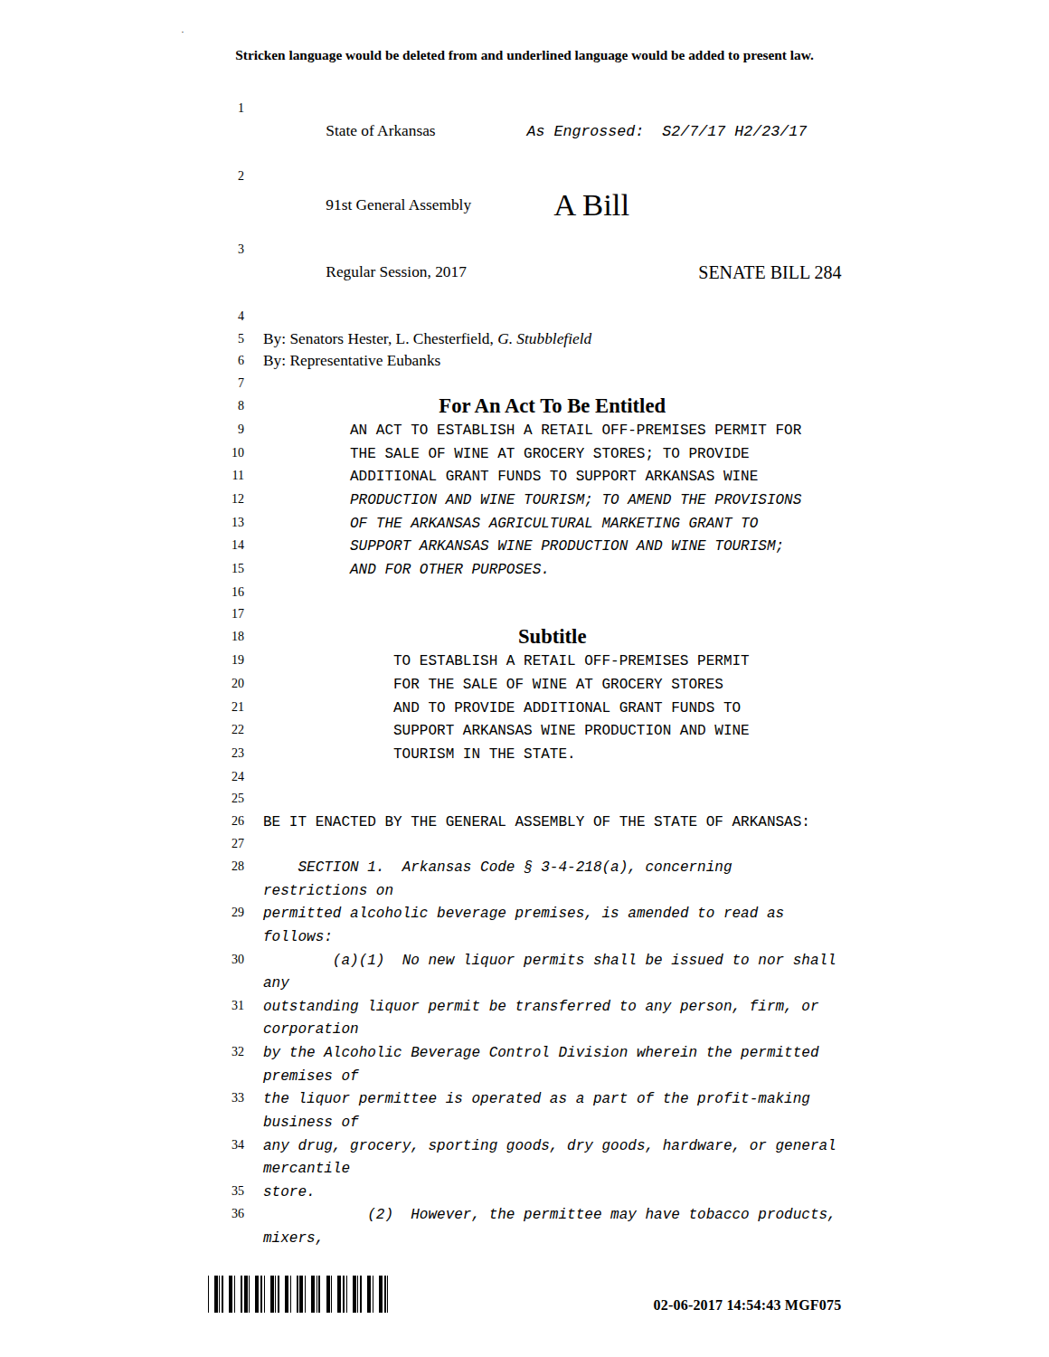.
Stricken language would be deleted from and underlined language would be added to present law.
1
State of Arkansas As Engrossed: S2/7/17 H2/23/17
2
91st General Assembly A Bill
3
Regular Session, 2017SENATE BILL 284
4
5
By: Senators Hester, L. Chesterfield, G. Stubblefield
6
By: Representative Eubanks
7
8
For An Act To Be Entitled
9
AN ACT TO ESTABLISH A RETAIL OFF-PREMISES PERMIT FOR
10
THE SALE OF WINE AT GROCERY STORES; TO PROVIDE
11
ADDITIONAL GRANT FUNDS TO SUPPORT ARKANSAS WINE
12
PRODUCTION AND WINE TOURISM; TO AMEND THE PROVISIONS
13
OF THE ARKANSAS AGRICULTURAL MARKETING GRANT TO
14
SUPPORT ARKANSAS WINE PRODUCTION AND WINE TOURISM;
15
AND FOR OTHER PURPOSES.
16
17
18
Subtitle
19
TO ESTABLISH A RETAIL OFF-PREMISES PERMIT
20
FOR THE SALE OF WINE AT GROCERY STORES
21
AND TO PROVIDE ADDITIONAL GRANT FUNDS TO
22
SUPPORT ARKANSAS WINE PRODUCTION AND WINE
23
TOURISM IN THE STATE.
24
25
26
BE IT ENACTED BY THE GENERAL ASSEMBLY OF THE STATE OF ARKANSAS:
27
28
SECTION 1. Arkansas Code § 3-4-218(a), concerning restrictions on
29
permitted alcoholic beverage premises, is amended to read as follows:
30
(a)(1) No new liquor permits shall be issued to nor shall any
31
outstanding liquor permit be transferred to any person, firm, or corporation
32
by the Alcoholic Beverage Control Division wherein the permitted premises of
33
the liquor permittee is operated as a part of the profit-making business of
34
any drug, grocery, sporting goods, dry goods, hardware, or general mercantile
35
store.
36
(2) However, the permittee may have tobacco products, mixers,
02-06-2017 14:54:43 MGF075